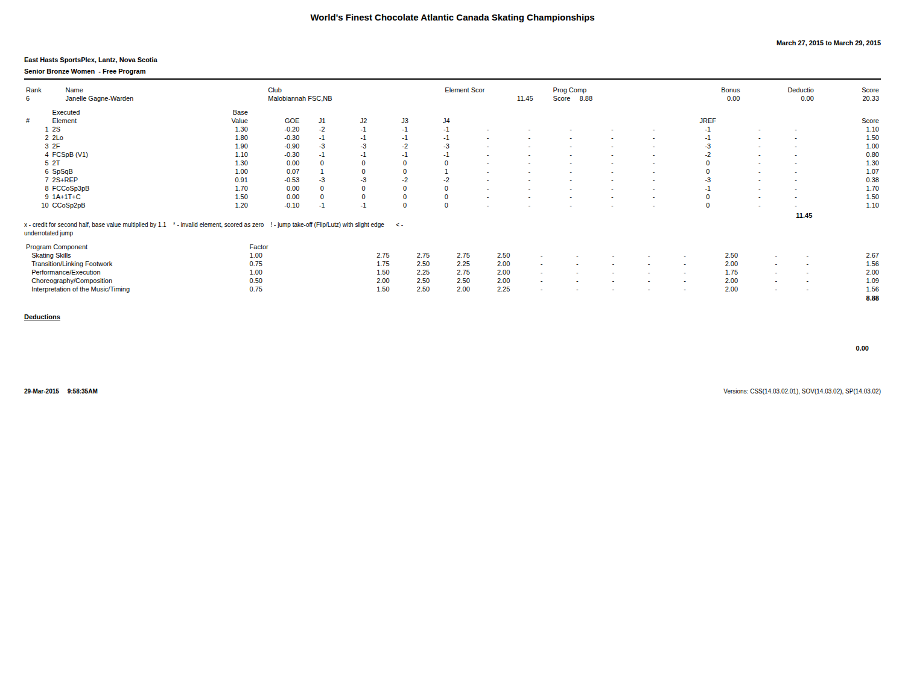World's Finest Chocolate Atlantic Canada Skating Championships
March 27, 2015 to March 29, 2015
East Hasts SportsPlex, Lantz, Nova Scotia
Senior Bronze Women - Free Program
| Rank | Name | Club | Element Scor | Prog Comp | Bonus | Deductio | Score |
| 6 | Janelle Gagne-Warden | Malobiannah FSC,NB | 11.45 | Score 8.88 | 0.00 | 0.00 | 20.33 |
| | Executed | Base | | | |
| # | Element | Value | GOE | J1 | J2 | J3 | J4 | | | | | | JREF | | | Score |
| 1 | 2S | 1.30 | -0.20 | -2 | -1 | -1 | -1 | - | - | - | - | - | -1 | - | - | 1.10 |
| 2 | 2Lo | 1.80 | -0.30 | -1 | -1 | -1 | -1 | - | - | - | - | - | -1 | - | - | 1.50 |
| 3 | 2F | 1.90 | -0.90 | -3 | -3 | -2 | -3 | - | - | - | - | - | -3 | - | - | 1.00 |
| 4 | FCSpB (V1) | 1.10 | -0.30 | -1 | -1 | -1 | -1 | - | - | - | - | - | -2 | - | - | 0.80 |
| 5 | 2T | 1.30 | 0.00 | 0 | 0 | 0 | 0 | - | - | - | - | - | 0 | - | - | 1.30 |
| 6 | SpSqB | 1.00 | 0.07 | 1 | 0 | 0 | 1 | - | - | - | - | - | 0 | - | - | 1.07 |
| 7 | 2S+REP | 0.91 | -0.53 | -3 | -3 | -2 | -2 | - | - | - | - | - | -3 | - | - | 0.38 |
| 8 | FCCoSp3pB | 1.70 | 0.00 | 0 | 0 | 0 | 0 | - | - | - | - | - | -1 | - | - | 1.70 |
| 9 | 1A+1T+C | 1.50 | 0.00 | 0 | 0 | 0 | 0 | - | - | - | - | - | 0 | - | - | 1.50 |
| 10 | CCoSp2pB | 1.20 | -0.10 | -1 | -1 | 0 | 0 | - | - | - | - | - | 0 | - | - | 1.10 |
| 11.45 |
x - credit for second half, base value multiplied by 1.1 * - invalid element, scored as zero ! - jump take-off (Flip/Lutz) with slight edge < -
underrotated jump
| Program Component | Factor | | | | | | | | | | | | | | |
| Skating Skills | 1.00 | | 2.75 | 2.75 | 2.75 | 2.50 | - | - | - | - | - | 2.50 | - | - | 2.67 |
| Transition/Linking Footwork | 0.75 | | 1.75 | 2.50 | 2.25 | 2.00 | - | - | - | - | - | 2.00 | - | - | 1.56 |
| Performance/Execution | 1.00 | | 1.50 | 2.25 | 2.75 | 2.00 | - | - | - | - | - | 1.75 | - | - | 2.00 |
| Choreography/Composition | 0.50 | | 2.00 | 2.50 | 2.50 | 2.00 | - | - | - | - | - | 2.00 | - | - | 1.09 |
| Interpretation of the Music/Timing | 0.75 | | 1.50 | 2.50 | 2.00 | 2.25 | - | - | - | - | - | 2.00 | - | - | 1.56 |
| 8.88 |
Deductions
0.00
29-Mar-2015 9:58:35AM
Versions: CSS(14.03.02.01), SOV(14.03.02), SP(14.03.02)